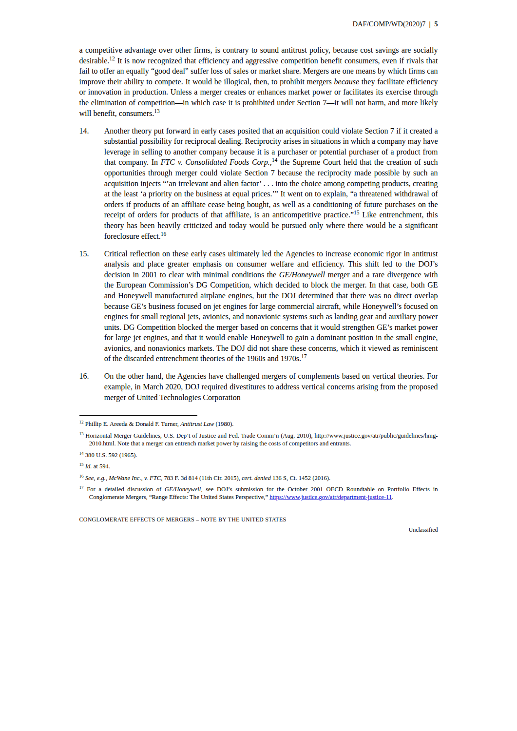DAF/COMP/WD(2020)7 | 5
a competitive advantage over other firms, is contrary to sound antitrust policy, because cost savings are socially desirable.12 It is now recognized that efficiency and aggressive competition benefit consumers, even if rivals that fail to offer an equally “good deal” suffer loss of sales or market share. Mergers are one means by which firms can improve their ability to compete. It would be illogical, then, to prohibit mergers because they facilitate efficiency or innovation in production. Unless a merger creates or enhances market power or facilitates its exercise through the elimination of competition—in which case it is prohibited under Section 7—it will not harm, and more likely will benefit, consumers.13
14.
Another theory put forward in early cases posited that an acquisition could violate Section 7 if it created a substantial possibility for reciprocal dealing. Reciprocity arises in situations in which a company may have leverage in selling to another company because it is a purchaser or potential purchaser of a product from that company. In FTC v. Consolidated Foods Corp.,14 the Supreme Court held that the creation of such opportunities through merger could violate Section 7 because the reciprocity made possible by such an acquisition injects “’an irrelevant and alien factor’ . . . into the choice among competing products, creating at the least ‘a priority on the business at equal prices.’” It went on to explain, “a threatened withdrawal of orders if products of an affiliate cease being bought, as well as a conditioning of future purchases on the receipt of orders for products of that affiliate, is an anticompetitive practice.”15 Like entrenchment, this theory has been heavily criticized and today would be pursued only where there would be a significant foreclosure effect.16
15.
Critical reflection on these early cases ultimately led the Agencies to increase economic rigor in antitrust analysis and place greater emphasis on consumer welfare and efficiency. This shift led to the DOJ’s decision in 2001 to clear with minimal conditions the GE/Honeywell merger and a rare divergence with the European Commission’s DG Competition, which decided to block the merger. In that case, both GE and Honeywell manufactured airplane engines, but the DOJ determined that there was no direct overlap because GE’s business focused on jet engines for large commercial aircraft, while Honeywell’s focused on engines for small regional jets, avionics, and nonavionic systems such as landing gear and auxiliary power units. DG Competition blocked the merger based on concerns that it would strengthen GE’s market power for large jet engines, and that it would enable Honeywell to gain a dominant position in the small engine, avionics, and nonavionics markets. The DOJ did not share these concerns, which it viewed as reminiscent of the discarded entrenchment theories of the 1960s and 1970s.17
16.
On the other hand, the Agencies have challenged mergers of complements based on vertical theories. For example, in March 2020, DOJ required divestitures to address vertical concerns arising from the proposed merger of United Technologies Corporation
12 Phillip E. Areeda & Donald F. Turner, Antitrust Law (1980).
13 Horizontal Merger Guidelines, U.S. Dep’t of Justice and Fed. Trade Comm’n (Aug. 2010), http://www.justice.gov/atr/public/guidelines/hmg-2010.html. Note that a merger can entrench market power by raising the costs of competitors and entrants.
14 380 U.S. 592 (1965).
15 Id. at 594.
16 See, e.g., McWane Inc., v. FTC, 783 F. 3d 814 (11th Cir. 2015), cert. denied 136 S, Ct. 1452 (2016).
17 For a detailed discussion of GE/Honeywell, see DOJ’s submission for the October 2001 OECD Roundtable on Portfolio Effects in Conglomerate Mergers, “Range Effects: The United States Perspective,” https://www.justice.gov/atr/department-justice-11.
CONGLOMERATE EFFECTS OF MERGERS – NOTE BY THE UNITED STATES
Unclassified